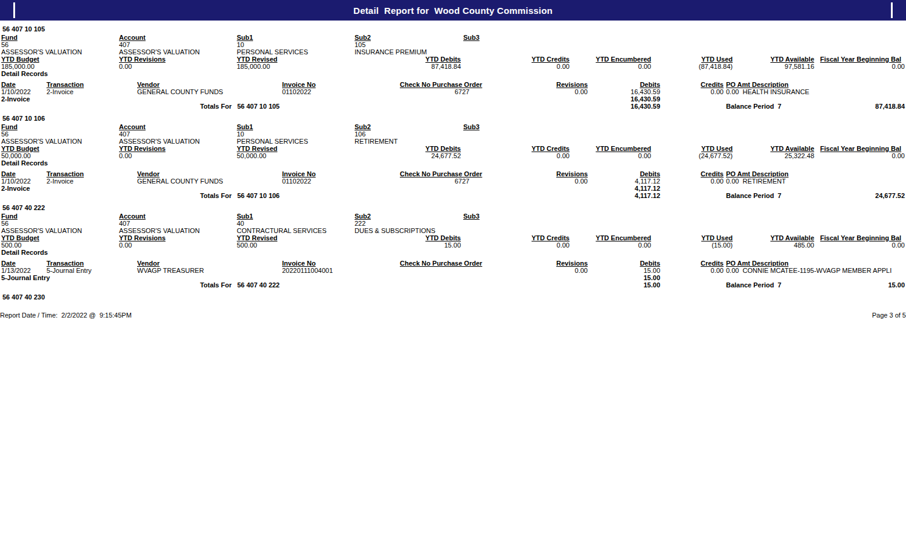Detail Report for Wood County Commission
56 407 10 105
| Fund | Account | Sub1 | Sub2 | Sub3 | | | |
| 56 | 407 | 10 | 105 | |
| ASSESSOR'S VALUATION | ASSESSOR'S VALUATION | PERSONAL SERVICES | INSURANCE PREMIUM | |
| YTD Budget | YTD Revisions | YTD Revised | YTD Debits | YTD Credits | YTD Encumbered | YTD Used | YTD Available | Fiscal Year Beginning Bal |
| 185,000.00 | 0.00 | 185,000.00 | 87,418.84 | 0.00 | 0.00 | (87,418.84) | 97,581.16 | 0.00 |
| Detail Records | |
| Date | Transaction | Vendor | Invoice No | Check No Purchase Order | Revisions | Debits | Credits | PO Amt Description |
| 1/10/2022 | 2-Invoice | GENERAL COUNTY FUNDS | 01102022 | 6727 | 0.00 | 16,430.59 | 0.00 | 0.00 HEALTH INSURANCE |
| 2-Invoice | | | 16,430.59 | | |
| Totals For 56 407 10 105 | | | | 16,430.59 | | Balance Period 7 87,418.84 |
56 407 10 106
| Fund | Account | Sub1 | Sub2 | Sub3 | | | |
| 56 | 407 | 10 | 106 | |
| ASSESSOR'S VALUATION | ASSESSOR'S VALUATION | PERSONAL SERVICES | RETIREMENT | |
| YTD Budget | YTD Revisions | YTD Revised | YTD Debits | YTD Credits | YTD Encumbered | YTD Used | YTD Available | Fiscal Year Beginning Bal |
| 50,000.00 | 0.00 | 50,000.00 | 24,677.52 | 0.00 | 0.00 | (24,677.52) | 25,322.48 | 0.00 |
| Detail Records | |
| Date | Transaction | Vendor | Invoice No | Check No Purchase Order | Revisions | Debits | Credits | PO Amt Description |
| 1/10/2022 | 2-Invoice | GENERAL COUNTY FUNDS | 01102022 | 6727 | 0.00 | 4,117.12 | 0.00 | 0.00 RETIREMENT |
| 2-Invoice | | | 4,117.12 | | |
| Totals For 56 407 10 106 | | | | 4,117.12 | | Balance Period 7 24,677.52 |
56 407 40 222
| Fund | Account | Sub1 | Sub2 | Sub3 | | | |
| 56 | 407 | 40 | 222 | |
| ASSESSOR'S VALUATION | ASSESSOR'S VALUATION | CONTRACTURAL SERVICES | DUES & SUBSCRIPTIONS | |
| YTD Budget | YTD Revisions | YTD Revised | YTD Debits | YTD Credits | YTD Encumbered | YTD Used | YTD Available | Fiscal Year Beginning Bal |
| 500.00 | 0.00 | 500.00 | 15.00 | 0.00 | 0.00 | (15.00) | 485.00 | 0.00 |
| Detail Records | |
| Date | Transaction | Vendor | Invoice No | Check No Purchase Order | Revisions | Debits | Credits | PO Amt Description |
| 1/13/2022 | 5-Journal Entry | WVAGP TREASURER | 20220111004001 | | 0.00 | 15.00 | 0.00 | 0.00 CONNIE MCATEE-1195-WVAGP MEMBER APPLI |
| 5-Journal Entry | | | 15.00 | | |
| Totals For 56 407 40 222 | | | | 15.00 | | Balance Period 7 15.00 |
56 407 40 230
Report Date / Time: 2/2/2022 @ 9:15:45PM
Page 3 of 5